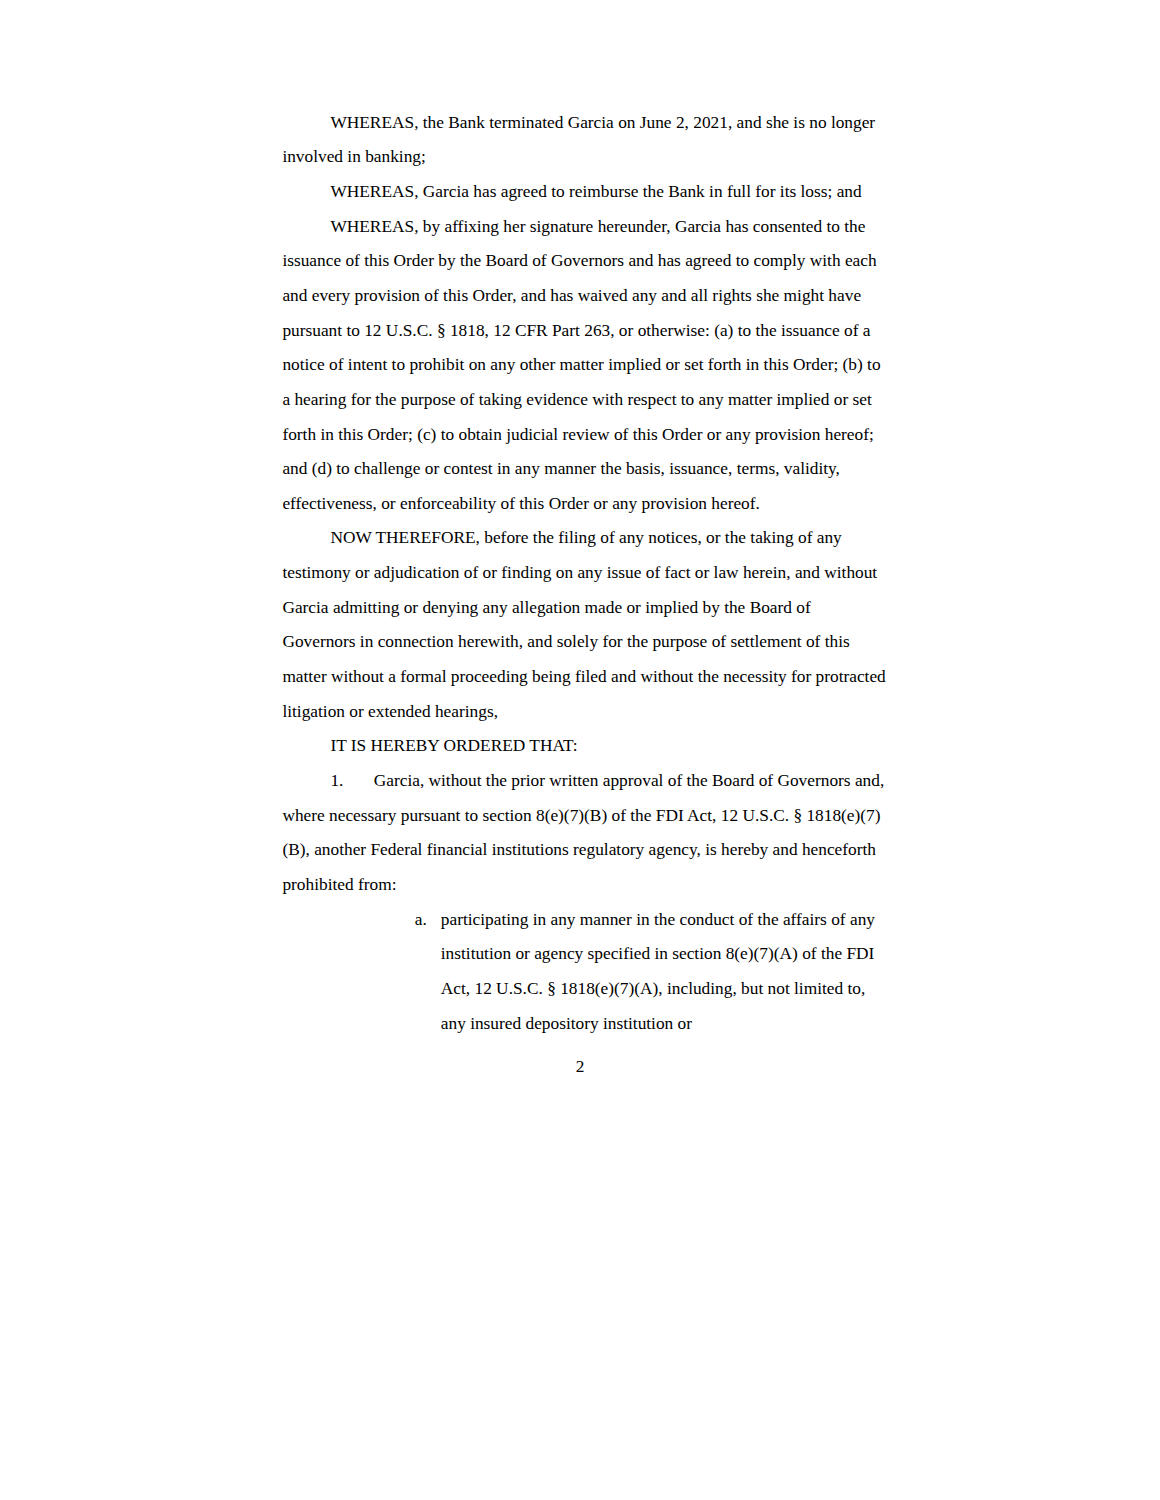WHEREAS, the Bank terminated Garcia on June 2, 2021, and she is no longer involved in banking;
WHEREAS, Garcia has agreed to reimburse the Bank in full for its loss; and
WHEREAS, by affixing her signature hereunder, Garcia has consented to the issuance of this Order by the Board of Governors and has agreed to comply with each and every provision of this Order, and has waived any and all rights she might have pursuant to 12 U.S.C. § 1818, 12 CFR Part 263, or otherwise: (a) to the issuance of a notice of intent to prohibit on any other matter implied or set forth in this Order; (b) to a hearing for the purpose of taking evidence with respect to any matter implied or set forth in this Order; (c) to obtain judicial review of this Order or any provision hereof; and (d) to challenge or contest in any manner the basis, issuance, terms, validity, effectiveness, or enforceability of this Order or any provision hereof.
NOW THEREFORE, before the filing of any notices, or the taking of any testimony or adjudication of or finding on any issue of fact or law herein, and without Garcia admitting or denying any allegation made or implied by the Board of Governors in connection herewith, and solely for the purpose of settlement of this matter without a formal proceeding being filed and without the necessity for protracted litigation or extended hearings,
IT IS HEREBY ORDERED THAT:
1. Garcia, without the prior written approval of the Board of Governors and, where necessary pursuant to section 8(e)(7)(B) of the FDI Act, 12 U.S.C. § 1818(e)(7)(B), another Federal financial institutions regulatory agency, is hereby and henceforth prohibited from:
participating in any manner in the conduct of the affairs of any institution or agency specified in section 8(e)(7)(A) of the FDI Act, 12 U.S.C. § 1818(e)(7)(A), including, but not limited to, any insured depository institution or
2